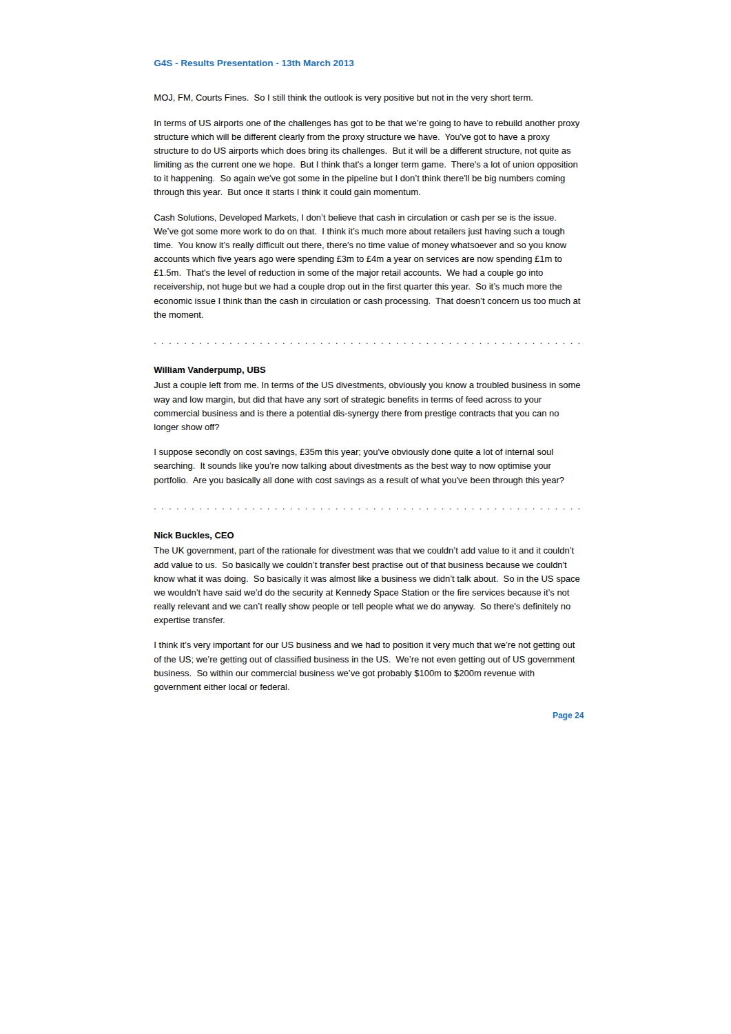G4S - Results Presentation - 13th March 2013
MOJ, FM, Courts Fines. So I still think the outlook is very positive but not in the very short term.
In terms of US airports one of the challenges has got to be that we’re going to have to rebuild another proxy structure which will be different clearly from the proxy structure we have. You've got to have a proxy structure to do US airports which does bring its challenges. But it will be a different structure, not quite as limiting as the current one we hope. But I think that's a longer term game. There's a lot of union opposition to it happening. So again we've got some in the pipeline but I don’t think there'll be big numbers coming through this year. But once it starts I think it could gain momentum.
Cash Solutions, Developed Markets, I don’t believe that cash in circulation or cash per se is the issue. We’ve got some more work to do on that. I think it’s much more about retailers just having such a tough time. You know it’s really difficult out there, there's no time value of money whatsoever and so you know accounts which five years ago were spending £3m to £4m a year on services are now spending £1m to £1.5m. That's the level of reduction in some of the major retail accounts. We had a couple go into receivership, not huge but we had a couple drop out in the first quarter this year. So it’s much more the economic issue I think than the cash in circulation or cash processing. That doesn’t concern us too much at the moment.
. . . . . . . . . . . . . . . . . . . . . . . . . . . . . . . . . . . . . . . . . . . . . . . . . . . . . . . . . . . . . . . . . . . .
William Vanderpump, UBS
Just a couple left from me. In terms of the US divestments, obviously you know a troubled business in some way and low margin, but did that have any sort of strategic benefits in terms of feed across to your commercial business and is there a potential dis-synergy there from prestige contracts that you can no longer show off?
I suppose secondly on cost savings, £35m this year; you've obviously done quite a lot of internal soul searching. It sounds like you’re now talking about divestments as the best way to now optimise your portfolio. Are you basically all done with cost savings as a result of what you've been through this year?
. . . . . . . . . . . . . . . . . . . . . . . . . . . . . . . . . . . . . . . . . . . . . . . . . . . . . . . . . . . . . . . . . . . .
Nick Buckles, CEO
The UK government, part of the rationale for divestment was that we couldn’t add value to it and it couldn’t add value to us. So basically we couldn’t transfer best practise out of that business because we couldn't know what it was doing. So basically it was almost like a business we didn’t talk about. So in the US space we wouldn’t have said we’d do the security at Kennedy Space Station or the fire services because it’s not really relevant and we can’t really show people or tell people what we do anyway. So there's definitely no expertise transfer.
I think it’s very important for our US business and we had to position it very much that we’re not getting out of the US; we’re getting out of classified business in the US. We’re not even getting out of US government business. So within our commercial business we’ve got probably $100m to $200m revenue with government either local or federal.
Page 24